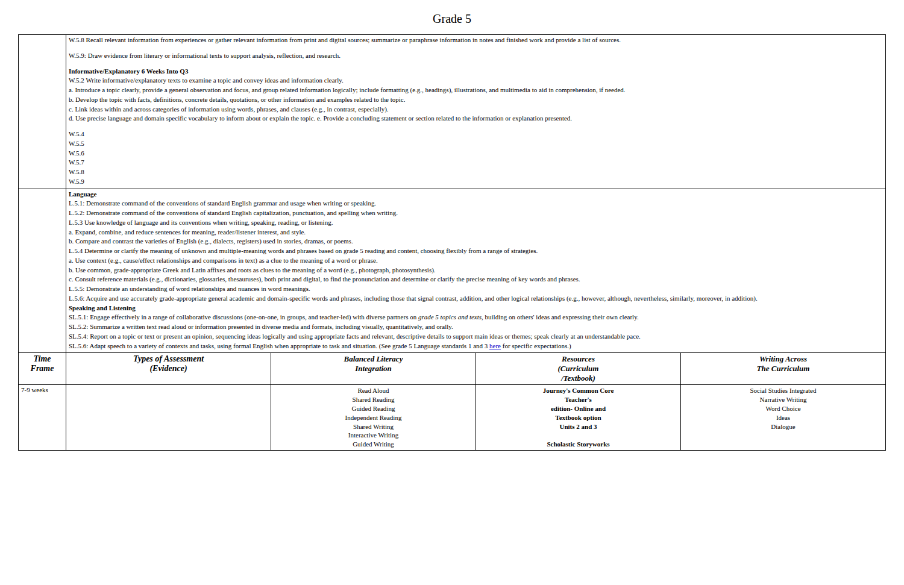Grade 5
| | W.5.8 Recall relevant information from experiences or gather relevant information from print and digital sources; summarize or paraphrase information in notes and finished work and provide a list of sources. W.5.9: Draw evidence from literary or informational texts to support analysis, reflection, and research. Informative/Explanatory 6 Weeks Into Q3 W.5.2 Write informative/explanatory texts to examine a topic and convey ideas and information clearly. a. Introduce a topic clearly, provide a general observation and focus, and group related information logically; include formatting (e.g., headings), illustrations, and multimedia to aid in comprehension, if needed. b. Develop the topic with facts, definitions, concrete details, quotations, or other information and examples related to the topic. c. Link ideas within and across categories of information using words, phrases, and clauses (e.g., in contrast, especially). d. Use precise language and domain specific vocabulary to inform about or explain the topic. e. Provide a concluding statement or section related to the information or explanation presented. W.5.4 W.5.5 W.5.6 W.5.7 W.5.8 W.5.9 |
| | Language L.5.1: Demonstrate command of the conventions of standard English grammar and usage when writing or speaking. L.5.2: Demonstrate command of the conventions of standard English capitalization, punctuation, and spelling when writing. L.5.3 Use knowledge of language and its conventions when writing, speaking, reading, or listening. a. Expand, combine, and reduce sentences for meaning, reader/listener interest, and style. b. Compare and contrast the varieties of English (e.g., dialects, registers) used in stories, dramas, or poems. L.5.4 Determine or clarify the meaning of unknown and multiple-meaning words and phrases based on grade 5 reading and content, choosing flexibly from a range of strategies. a. Use context (e.g., cause/effect relationships and comparisons in text) as a clue to the meaning of a word or phrase. b. Use common, grade-appropriate Greek and Latin affixes and roots as clues to the meaning of a word (e.g., photograph, photosynthesis). c. Consult reference materials (e.g., dictionaries, glossaries, thesauruses), both print and digital, to find the pronunciation and determine or clarify the precise meaning of key words and phrases. L.5.5: Demonstrate an understanding of word relationships and nuances in word meanings. L.5.6: Acquire and use accurately grade-appropriate general academic and domain-specific words and phrases, including those that signal contrast, addition, and other logical relationships (e.g., however, although, nevertheless, similarly, moreover, in addition). Speaking and Listening SL.5.1: Engage effectively in a range of collaborative discussions (one-on-one, in groups, and teacher-led) with diverse partners on grade 5 topics and texts , building on others' ideas and expressing their own clearly. SL.5.2: Summarize a written text read aloud or information presented in diverse media and formats, including visually, quantitatively, and orally. SL.5.4: Report on a topic or text or present an opinion, sequencing ideas logically and using appropriate facts and relevant, descriptive details to support main ideas or themes; speak clearly at an understandable pace. SL.5.6: Adapt speech to a variety of contexts and tasks, using formal English when appropriate to task and situation. (See grade 5 Language standards 1 and 3 here for specific expectations.) |
| Time Frame | Types of Assessment (Evidence) | Balanced Literacy Integration | Resources (Curriculum /Textbook) | Writing Across The Curriculum |
| 7-9 weeks | | Read Aloud Shared Reading Guided Reading Independent Reading Shared Writing Interactive Writing Guided Writing | Journey's Common Core Teacher's edition- Online and Textbook option Units 2 and 3 Scholastic Storyworks | Social Studies Integrated Narrative Writing Word Choice Ideas Dialogue |